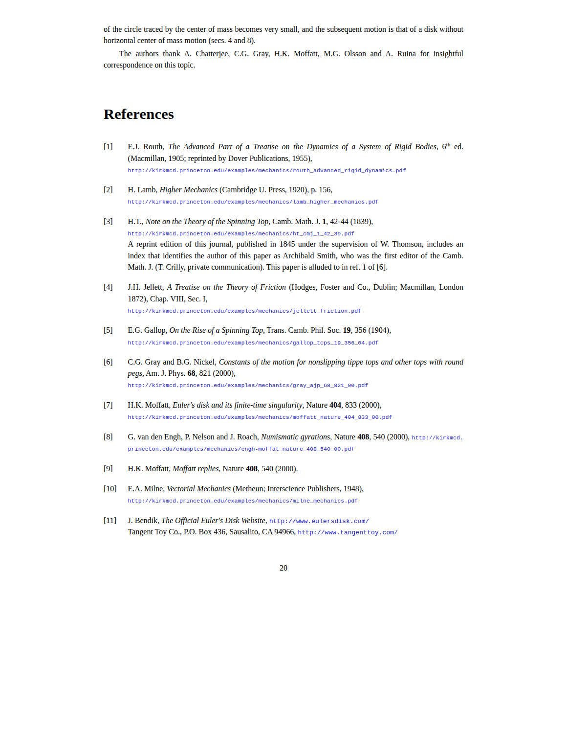of the circle traced by the center of mass becomes very small, and the subsequent motion is that of a disk without horizontal center of mass motion (secs. 4 and 8).
The authors thank A. Chatterjee, C.G. Gray, H.K. Moffatt, M.G. Olsson and A. Ruina for insightful correspondence on this topic.
References
[1] E.J. Routh, The Advanced Part of a Treatise on the Dynamics of a System of Rigid Bodies, 6th ed. (Macmillan, 1905; reprinted by Dover Publications, 1955),
http://kirkmcd.princeton.edu/examples/mechanics/routh_advanced_rigid_dynamics.pdf
[2] H. Lamb, Higher Mechanics (Cambridge U. Press, 1920), p. 156,
http://kirkmcd.princeton.edu/examples/mechanics/lamb_higher_mechanics.pdf
[3] H.T., Note on the Theory of the Spinning Top, Camb. Math. J. 1, 42-44 (1839),
http://kirkmcd.princeton.edu/examples/mechanics/ht_cmj_1_42_39.pdf
A reprint edition of this journal, published in 1845 under the supervision of W. Thomson, includes an index that identifies the author of this paper as Archibald Smith, who was the first editor of the Camb. Math. J. (T. Crilly, private communication). This paper is alluded to in ref. 1 of [6].
[4] J.H. Jellett, A Treatise on the Theory of Friction (Hodges, Foster and Co., Dublin; Macmillan, London 1872), Chap. VIII, Sec. I,
http://kirkmcd.princeton.edu/examples/mechanics/jellett_friction.pdf
[5] E.G. Gallop, On the Rise of a Spinning Top, Trans. Camb. Phil. Soc. 19, 356 (1904),
http://kirkmcd.princeton.edu/examples/mechanics/gallop_tcps_19_356_04.pdf
[6] C.G. Gray and B.G. Nickel, Constants of the motion for nonslipping tippe tops and other tops with round pegs, Am. J. Phys. 68, 821 (2000),
http://kirkmcd.princeton.edu/examples/mechanics/gray_ajp_68_821_00.pdf
[7] H.K. Moffatt, Euler's disk and its finite-time singularity, Nature 404, 833 (2000),
http://kirkmcd.princeton.edu/examples/mechanics/moffatt_nature_404_833_00.pdf
[8] G. van den Engh, P. Nelson and J. Roach, Numismatic gyrations, Nature 408, 540 (2000), http://kirkmcd.princeton.edu/examples/mechanics/engh-moffat_nature_408_540_00.pdf
[9] H.K. Moffatt, Moffatt replies, Nature 408, 540 (2000).
[10] E.A. Milne, Vectorial Mechanics (Metheun; Interscience Publishers, 1948),
http://kirkmcd.princeton.edu/examples/mechanics/milne_mechanics.pdf
[11] J. Bendik, The Official Euler's Disk Website, http://www.eulersdisk.com/
Tangent Toy Co., P.O. Box 436, Sausalito, CA 94966, http://www.tangenttoy.com/
20